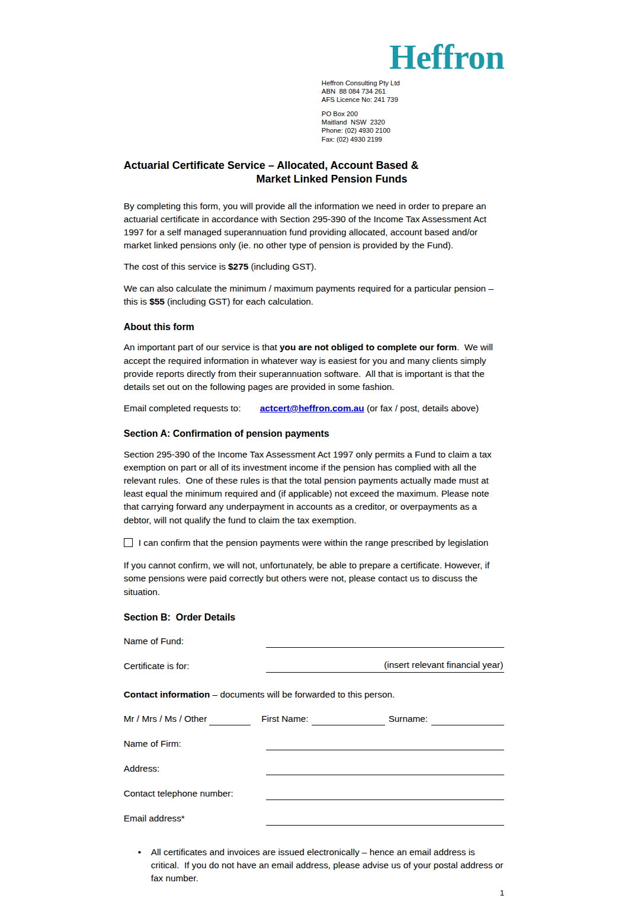Heffron
Heffron Consulting Pty Ltd
ABN 88 084 734 261
AFS Licence No: 241 739
PO Box 200
Maitland NSW 2320
Phone: (02) 4930 2100
Fax: (02) 4930 2199
Actuarial Certificate Service – Allocated, Account Based & Market Linked Pension Funds
By completing this form, you will provide all the information we need in order to prepare an actuarial certificate in accordance with Section 295-390 of the Income Tax Assessment Act 1997 for a self managed superannuation fund providing allocated, account based and/or market linked pensions only (ie. no other type of pension is provided by the Fund).
The cost of this service is $275 (including GST).
We can also calculate the minimum / maximum payments required for a particular pension – this is $55 (including GST) for each calculation.
About this form
An important part of our service is that you are not obliged to complete our form. We will accept the required information in whatever way is easiest for you and many clients simply provide reports directly from their superannuation software. All that is important is that the details set out on the following pages are provided in some fashion.
Email completed requests to: actcert@heffron.com.au (or fax / post, details above)
Section A: Confirmation of pension payments
Section 295-390 of the Income Tax Assessment Act 1997 only permits a Fund to claim a tax exemption on part or all of its investment income if the pension has complied with all the relevant rules. One of these rules is that the total pension payments actually made must at least equal the minimum required and (if applicable) not exceed the maximum. Please note that carrying forward any underpayment in accounts as a creditor, or overpayments as a debtor, will not qualify the fund to claim the tax exemption.
I can confirm that the pension payments were within the range prescribed by legislation
If you cannot confirm, we will not, unfortunately, be able to prepare a certificate. However, if some pensions were paid correctly but others were not, please contact us to discuss the situation.
Section B: Order Details
| Name of Fund: | |
| Certificate is for: | (insert relevant financial year) |
Contact information – documents will be forwarded to this person.
Mr / Mrs / Ms / Other First Name: Surname:
| Name of Firm: | |
| Address: | |
| Contact telephone number: | |
| Email address* | |
All certificates and invoices are issued electronically – hence an email address is critical. If you do not have an email address, please advise us of your postal address or fax number.
1